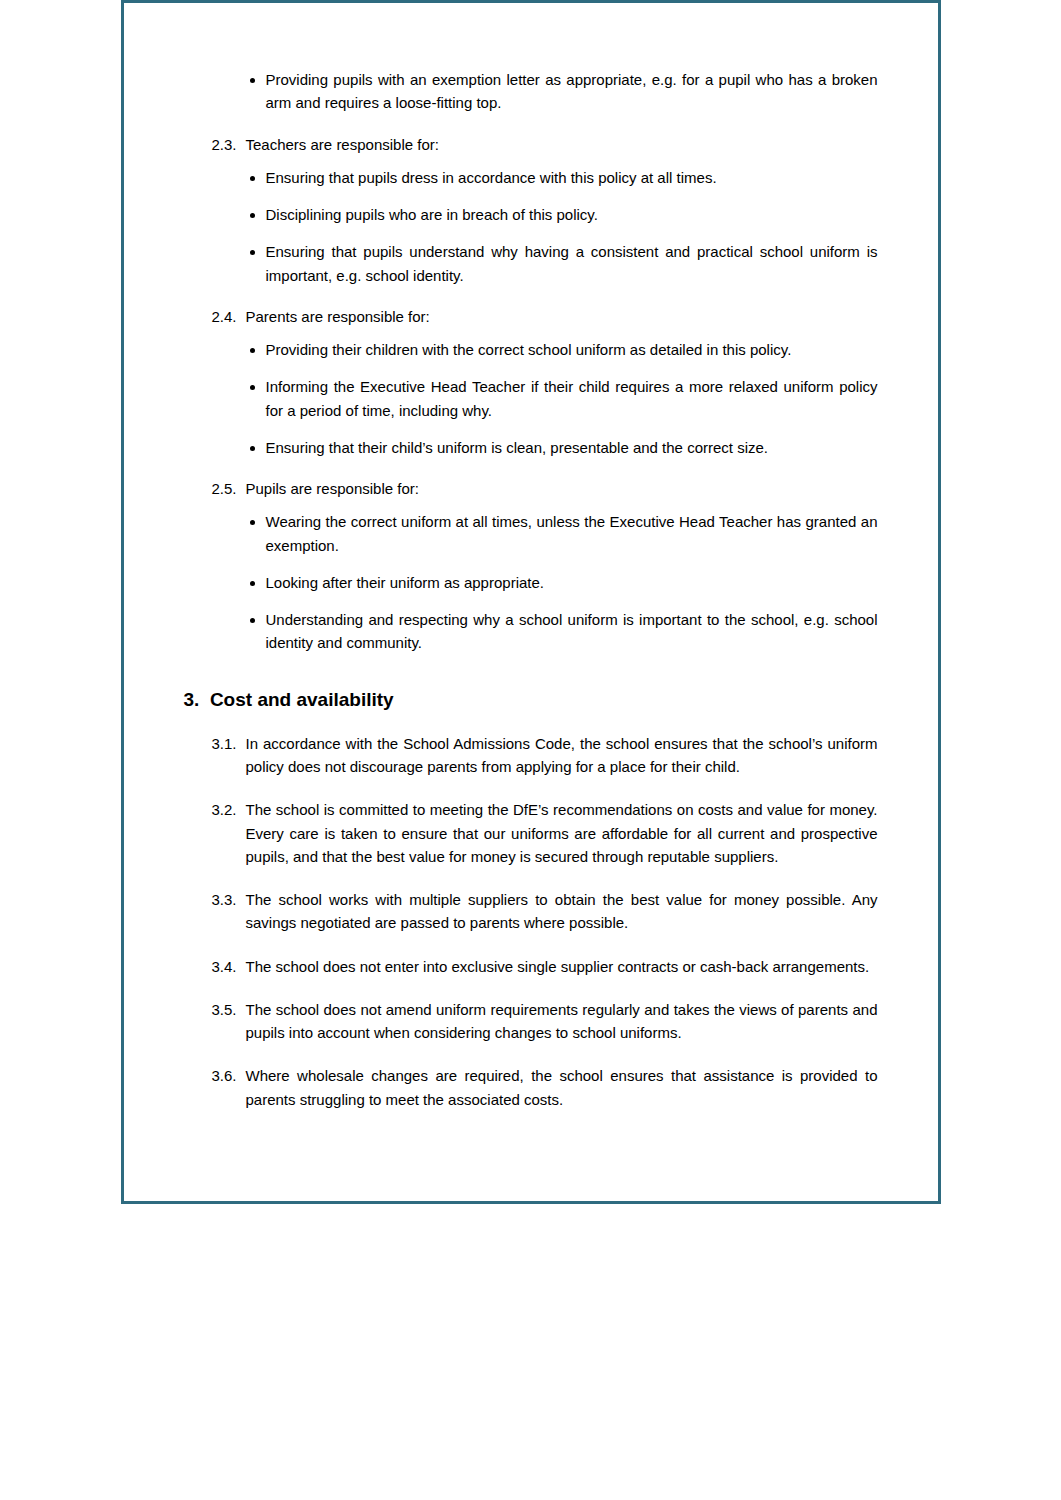Providing pupils with an exemption letter as appropriate, e.g. for a pupil who has a broken arm and requires a loose-fitting top.
2.3.
Teachers are responsible for:
Ensuring that pupils dress in accordance with this policy at all times.
Disciplining pupils who are in breach of this policy.
Ensuring that pupils understand why having a consistent and practical school uniform is important, e.g. school identity.
2.4.
Parents are responsible for:
Providing their children with the correct school uniform as detailed in this policy.
Informing the Executive Head Teacher if their child requires a more relaxed uniform policy for a period of time, including why.
Ensuring that their child’s uniform is clean, presentable and the correct size.
2.5.
Pupils are responsible for:
Wearing the correct uniform at all times, unless the Executive Head Teacher has granted an exemption.
Looking after their uniform as appropriate.
Understanding and respecting why a school uniform is important to the school, e.g. school identity and community.
3. Cost and availability
3.1.
In accordance with the School Admissions Code, the school ensures that the school’s uniform policy does not discourage parents from applying for a place for their child.
3.2.
The school is committed to meeting the DfE’s recommendations on costs and value for money. Every care is taken to ensure that our uniforms are affordable for all current and prospective pupils, and that the best value for money is secured through reputable suppliers.
3.3.
The school works with multiple suppliers to obtain the best value for money possible. Any savings negotiated are passed to parents where possible.
3.4.
The school does not enter into exclusive single supplier contracts or cash-back arrangements.
3.5.
The school does not amend uniform requirements regularly and takes the views of parents and pupils into account when considering changes to school uniforms.
3.6.
Where wholesale changes are required, the school ensures that assistance is provided to parents struggling to meet the associated costs.